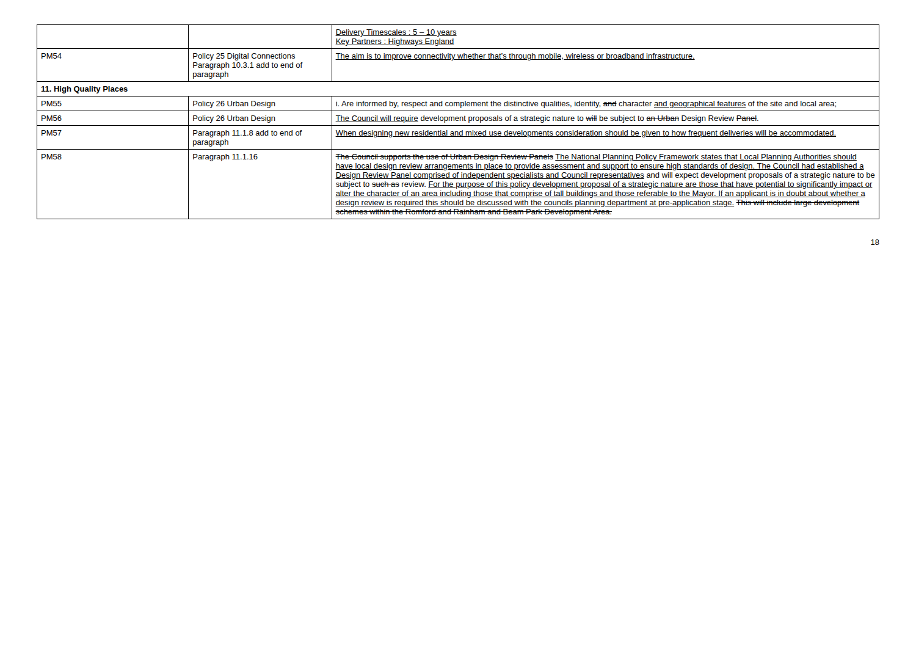| | | Delivery Timescales : 5 – 10 years Key Partners : Highways England |
| PM54 | Policy 25 Digital Connections Paragraph 10.3.1 add to end of paragraph | The aim is to improve connectivity whether that’s through mobile, wireless or broadband infrastructure. |
| 11. High Quality Places |
| PM55 | Policy 26 Urban Design | i. Are informed by, respect and complement the distinctive qualities, identity, and character and geographical features of the site and local area; |
| PM56 | Policy 26 Urban Design | The Council will require development proposals of a strategic nature to will be subject to an Urban Design Review Panel . |
| PM57 | Paragraph 11.1.8 add to end of paragraph | When designing new residential and mixed use developments consideration should be given to how frequent deliveries will be accommodated. |
| PM58 | Paragraph 11.1.16 | The Council supports the use of Urban Design Review Panels The National Planning Policy Framework states that Local Planning Authorities should have local design review arrangements in place to provide assessment and support to ensure high standards of design. The Council had established a Design Review Panel comprised of independent specialists and Council representatives and will expect development proposals of a strategic nature to be subject to such as review. For the purpose of this policy development proposal of a strategic nature are those that have potential to significantly impact or alter the character of an area including those that comprise of tall buildings and those referable to the Mayor. If an applicant is in doubt about whether a design review is required this should be discussed with the councils planning department at pre-application stage. This will include large development schemes within the Romford and Rainham and Beam Park Development Area. |
18